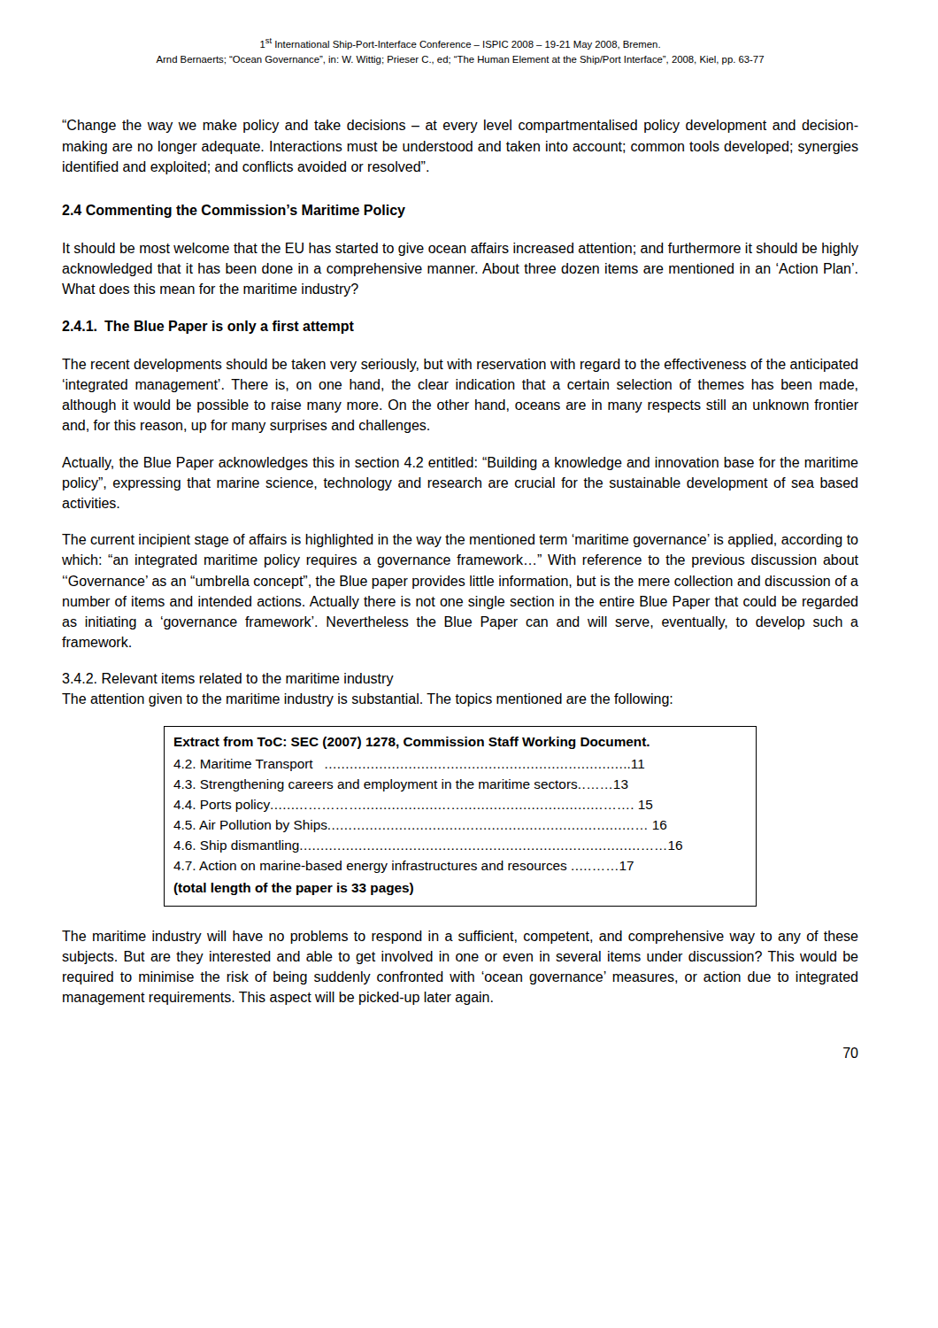1st International Ship-Port-Interface Conference – ISPIC 2008 – 19-21 May 2008, Bremen.
Arnd Bernaerts; “Ocean Governance”, in: W. Wittig; Prieser C., ed; “The Human Element at the Ship/Port Interface”, 2008, Kiel, pp. 63-77
“Change the way we make policy and take decisions – at every level compartmentalised policy development and decision-making are no longer adequate. Interactions must be understood and taken into account; common tools developed; synergies identified and exploited; and conflicts avoided or resolved”.
2.4 Commenting the Commission’s Maritime Policy
It should be most welcome that the EU has started to give ocean affairs increased attention; and furthermore it should be highly acknowledged that it has been done in a comprehensive manner. About three dozen items are mentioned in an ‘Action Plan’. What does this mean for the maritime industry?
2.4.1. The Blue Paper is only a first attempt
The recent developments should be taken very seriously, but with reservation with regard to the effectiveness of the anticipated ‘integrated management’. There is, on one hand, the clear indication that a certain selection of themes has been made, although it would be possible to raise many more. On the other hand, oceans are in many respects still an unknown frontier and, for this reason, up for many surprises and challenges.
Actually, the Blue Paper acknowledges this in section 4.2 entitled: “Building a knowledge and innovation base for the maritime policy”, expressing that marine science, technology and research are crucial for the sustainable development of sea based activities.
The current incipient stage of affairs is highlighted in the way the mentioned term ‘maritime governance’ is applied, according to which: “an integrated maritime policy requires a governance framework…” With reference to the previous discussion about ‘‘Governance’ as an “umbrella concept”, the Blue paper provides little information, but is the mere collection and discussion of a number of items and intended actions. Actually there is not one single section in the entire Blue Paper that could be regarded as initiating a ‘governance framework’. Nevertheless the Blue Paper can and will serve, eventually, to develop such a framework.
3.4.2. Relevant items related to the maritime industry
The attention given to the maritime industry is substantial. The topics mentioned are the following:
Extract from ToC: SEC (2007) 1278, Commission Staff Working Document.
4.2. Maritime Transport .........................................................................11
4.3. Strengthening careers and employment in the maritime sectors..……13
4.4. Ports policy.........………….....................….................................……. 15
4.5. Air Pollution by Ships.........................................................................… 16
4.6. Ship dismantling.................................................................................……16
4.7. Action on marine-based energy infrastructures and resources .....……17
(total length of the paper is 33 pages)
The maritime industry will have no problems to respond in a sufficient, competent, and comprehensive way to any of these subjects. But are they interested and able to get involved in one or even in several items under discussion? This would be required to minimise the risk of being suddenly confronted with ‘ocean governance’ measures, or action due to integrated management requirements. This aspect will be picked-up later again.
70